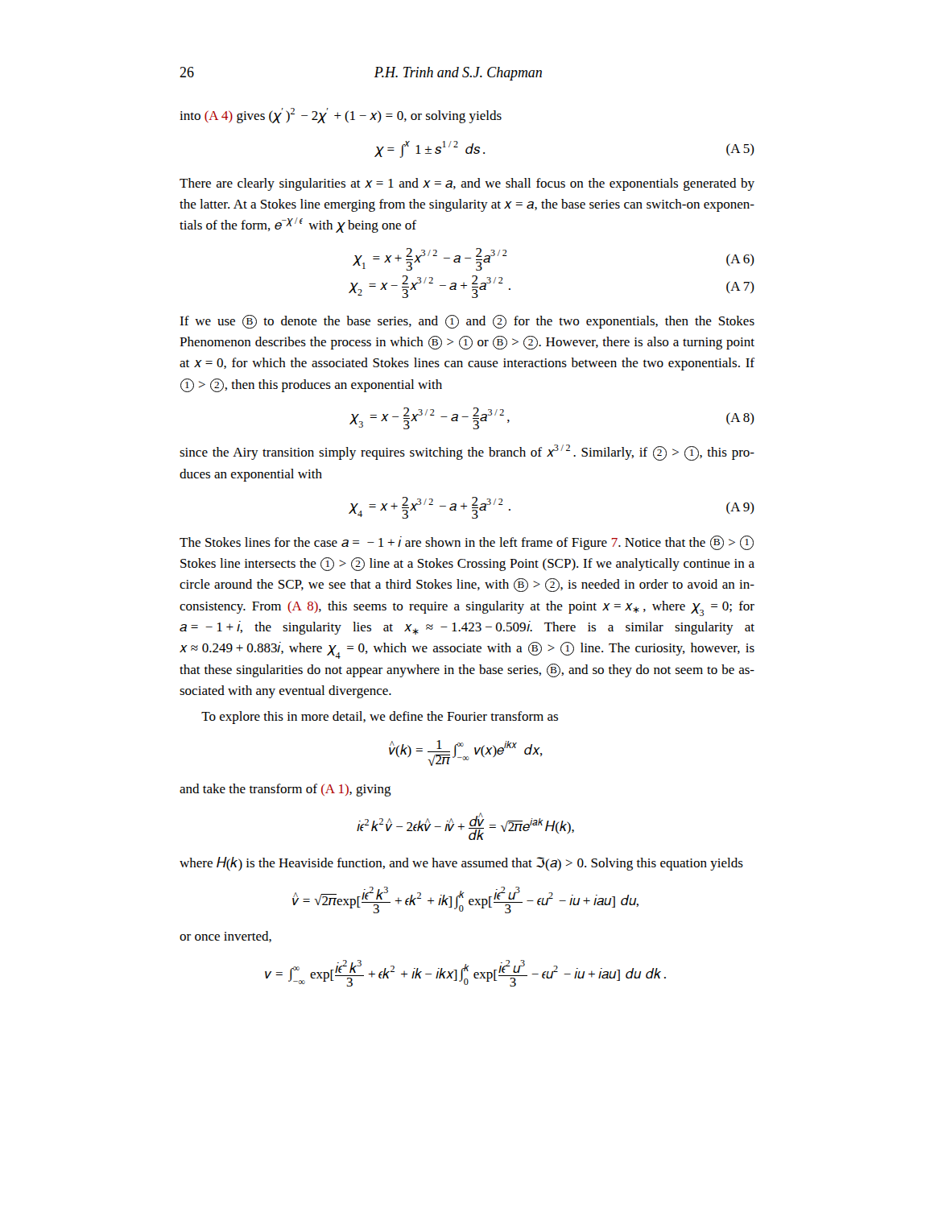26
P.H. Trinh and S.J. Chapman
into (A 4) gives (χ′)2−2χ′+(1−x)=0, or solving yields
χ= ∫x 1±s1/2 ds.
(A 5)
There are clearly singularities at x=1 and x=a, and we shall focus on the exponentials generated by the latter. At a Stokes line emerging from the singularity at x=a, the base series can switch-on exponentials of the form, e−χ/ϵ with χ being one of
χ1=x+ 23 x3/2 −a− 23 a3/2
(A 6)
χ2=x− 23 x3/2 −a+ 23 a3/2.
(A 7)
If we use B to denote the base series, and 1 and 2 for the two exponentials, then the Stokes Phenomenon describes the process in which B > 1 or B > 2. However, there is also a turning point at x=0, for which the associated Stokes lines can cause interactions between the two exponentials. If 1 > 2, then this produces an exponential with
χ3=x− 23 x3/2 −a− 23 a3/2,
(A 8)
since the Airy transition simply requires switching the branch of x3/2. Similarly, if 2 > 1, this produces an exponential with
χ4=x+ 23 x3/2 −a+ 23 a3/2.
(A 9)
The Stokes lines for the case a=−1+i are shown in the left frame of Figure 7. Notice that the B > 1 Stokes line intersects the 1 > 2 line at a Stokes Crossing Point (SCP). If we analytically continue in a circle around the SCP, we see that a third Stokes line, with B > 2, is needed in order to avoid an inconsistency. From (A 8), this seems to require a singularity at the point x=x∗, where χ3=0; for a=−1+i, the singularity lies at x∗≈−1.423−0.509i. There is a similar singularity at x≈0.249+0.883i, where χ4=0, which we associate with a B > 1 line. The curiosity, however, is that these singularities do not appear anywhere in the base series, B, and so they do not seem to be associated with any eventual divergence.
To explore this in more detail, we define the Fourier transform as
v^(k)= 12π ∫−∞∞ v(x) eikx dx,
and take the transform of (A 1), giving
iϵ2k2v^ −2ϵkv^ −iv^ + dv^dk = 2π eiak H(k),
where H(k) is the Heaviside function, and we have assumed that ℑ(a)>0. Solving this equation yields
v^= 2π exp [ iϵ2k33 +ϵk2+ik ] ∫0k exp [ iϵ2u33 −ϵu2−iu+iau ] du,
or once inverted,
v= ∫−∞∞ exp [ iϵ2k33 +ϵk2+ik−ikx ] ∫0k exp [ iϵ2u33 −ϵu2−iu+iau ] du dk.